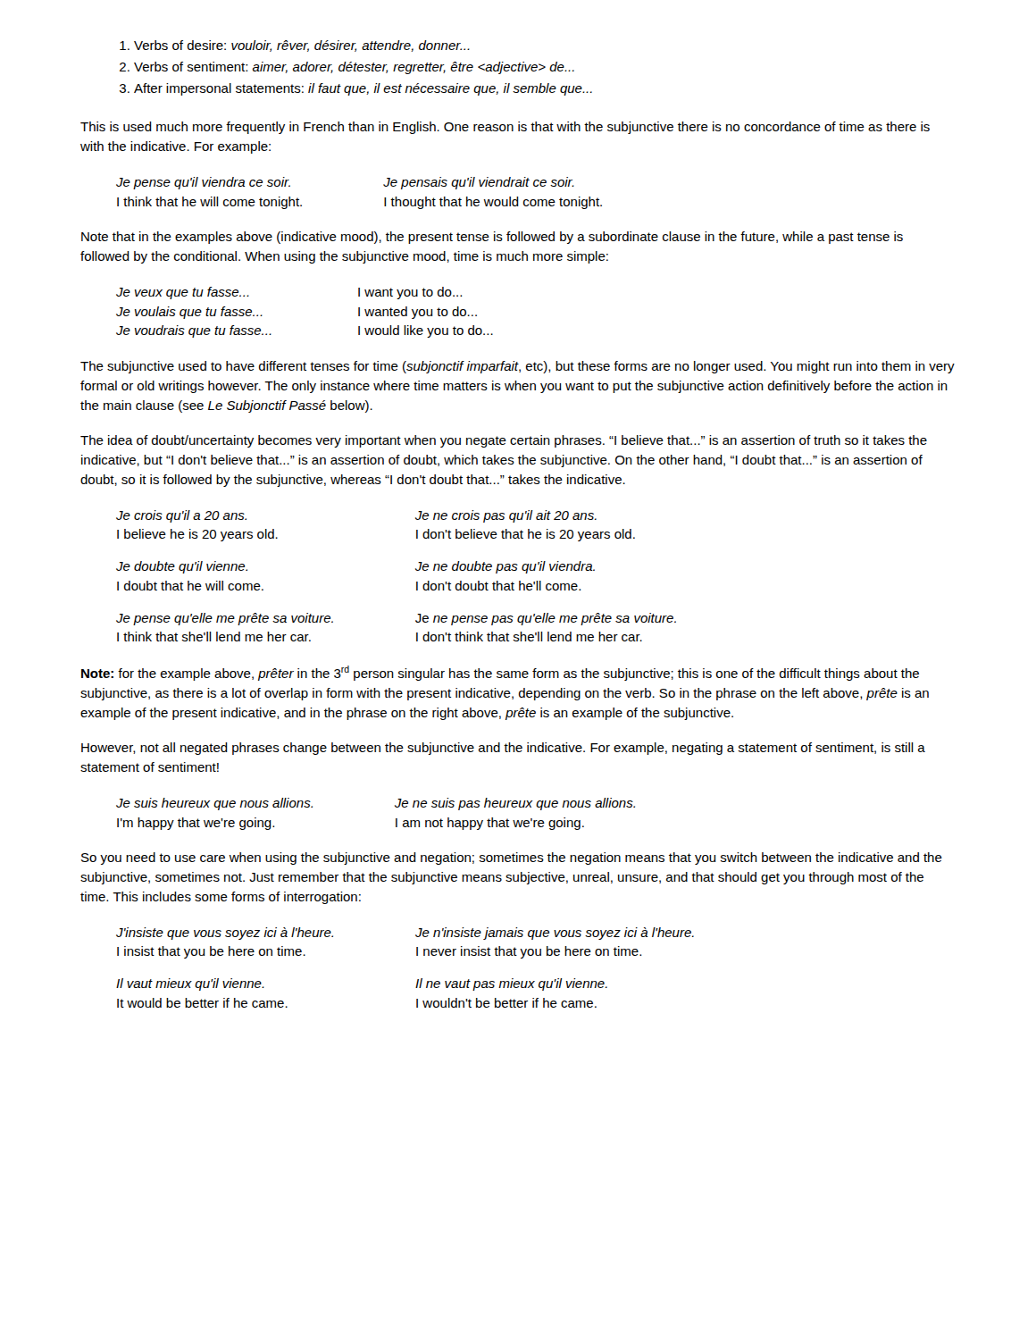Verbs of desire: vouloir, rêver, désirer, attendre, donner...
Verbs of sentiment: aimer, adorer, détester, regretter, être <adjective> de...
After impersonal statements: il faut que, il est nécessaire que, il semble que...
This is used much more frequently in French than in English. One reason is that with the subjunctive there is no concordance of time as there is with the indicative. For example:
| Je pense qu'il viendra ce soir. I think that he will come tonight. | Je pensais qu'il viendrait ce soir. I thought that he would come tonight. |
Note that in the examples above (indicative mood), the present tense is followed by a subordinate clause in the future, while a past tense is followed by the conditional. When using the subjunctive mood, time is much more simple:
| Je veux que tu fasse... | I want you to do... |
| Je voulais que tu fasse... | I wanted you to do... |
| Je voudrais que tu fasse... | I would like you to do... |
The subjunctive used to have different tenses for time (subjonctif imparfait, etc), but these forms are no longer used. You might run into them in very formal or old writings however. The only instance where time matters is when you want to put the subjunctive action definitively before the action in the main clause (see Le Subjonctif Passé below).
The idea of doubt/uncertainty becomes very important when you negate certain phrases. “I believe that...” is an assertion of truth so it takes the indicative, but “I don't believe that...” is an assertion of doubt, which takes the subjunctive. On the other hand, “I doubt that...” is an assertion of doubt, so it is followed by the subjunctive, whereas “I don't doubt that...” takes the indicative.
| Je crois qu'il a 20 ans. I believe he is 20 years old. | Je ne crois pas qu'il ait 20 ans. I don't believe that he is 20 years old. |
| Je doubte qu'il vienne. I doubt that he will come. | Je ne doubte pas qu'il viendra. I don't doubt that he'll come. |
| Je pense qu'elle me prête sa voiture. I think that she'll lend me her car. | Je ne pense pas qu'elle me prête sa voiture. I don't think that she'll lend me her car. |
Note: for the example above, prêter in the 3rd person singular has the same form as the subjunctive; this is one of the difficult things about the subjunctive, as there is a lot of overlap in form with the present indicative, depending on the verb. So in the phrase on the left above, prête is an example of the present indicative, and in the phrase on the right above, prête is an example of the subjunctive.
However, not all negated phrases change between the subjunctive and the indicative. For example, negating a statement of sentiment, is still a statement of sentiment!
| Je suis heureux que nous allions. I'm happy that we're going. | Je ne suis pas heureux que nous allions. I am not happy that we're going. |
So you need to use care when using the subjunctive and negation; sometimes the negation means that you switch between the indicative and the subjunctive, sometimes not. Just remember that the subjunctive means subjective, unreal, unsure, and that should get you through most of the time. This includes some forms of interrogation:
| J'insiste que vous soyez ici à l'heure. I insist that you be here on time. | Je n'insiste jamais que vous soyez ici à l'heure. I never insist that you be here on time. |
| Il vaut mieux qu'il vienne. It would be better if he came. | Il ne vaut pas mieux qu'il vienne. I wouldn't be better if he came. |